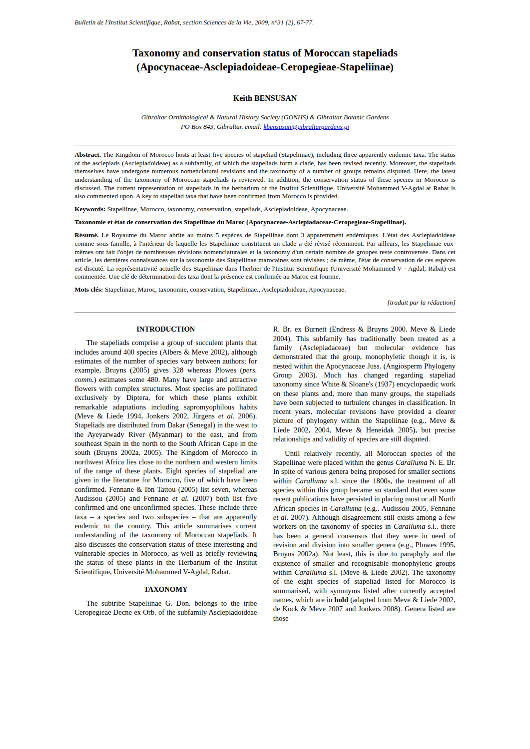Bulletin de l'Institut Scientifique, Rabat, section Sciences de la Vie, 2009, n°31 (2), 67-77.
Taxonomy and conservation status of Moroccan stapeliads
(Apocynaceae-Asclepiadoideae-Ceropegieae-Stapeliinae)
Keith BENSUSAN
Gibraltar Ornithological & Natural History Society (GONHS) & Gibraltar Botanic Gardens
PO Box 843, Gibraltar. email: kbensusan@gibraltargardens.gi
Abstract. The Kingdom of Morocco hosts at least five species of stapeliad (Stapeliinae), including three apparently endemic taxa. The status of the asclepiads (Asclepiadoideae) as a subfamily, of which the stapeliads form a clade, has been revised recently. Moreover, the stapeliads themselves have undergone numerous nomenclatural revisions and the taxonomy of a number of groups remains disputed. Here, the latest understanding of the taxonomy of Moroccan stapeliads is reviewed. In addition, the conservation status of these species in Morocco is discussed. The current representation of stapeliads in the herbarium of the Institut Scientifique, Université Mohammed V-Agdal at Rabat is also commented upon. A key to stapeliad taxa that have been confirmed from Morocco is provided.
Keywords: Stapeliinae, Morocco, taxonomy, conservation, stapeliads, Asclepiadoideae, Apocynaceae.
Taxonomie et état de conservation des Stapeliinae du Maroc (Apocynaceae-Asclepiadaceae-Ceropegieae-Stapeliinae).
Résumé. Le Royaume du Maroc abrite au moins 5 espèces de Stapeliinae dont 3 apparemment endémiques. L'état des Asclepiadoideae comme sous-famille, à l'intérieur de laquelle les Stapeliinae constituent un clade a été révisé récemment. Par ailleurs, les Stapeliinae eux-mêmes ont fait l'objet de nombreuses révisions nomenclaturales et la taxonomy d'un certain nombre de groupes reste controversée. Dans cet article, les dernières connaissances sur la taxonomie des Stapeliinae marocaines sont révisées ; de même, l'état de conservation de ces espèces est discuté. La représentativité actuelle des Stapeliinae dans l'herbier de l'Institut Scientifique (Université Mohammed V - Agdal, Rabat) est commentée. Une clé de détermination des taxa dont la présence est confirmée au Maroc est fournie.
Mots clés: Stapeliinae, Maroc, taxonomie, conservation, Stapeliinae., Asclepiadoideae, Apocynaceae.
[traduit par la rédaction]
Introduction
The stapeliads comprise a group of succulent plants that includes around 400 species (Albers & Meve 2002), although estimates of the number of species vary between authors; for example, Bruyns (2005) gives 328 whereas Plowes (pers. comm.) estimates some 480. Many have large and attractive flowers with complex structures. Most species are pollinated exclusively by Diptera, for which these plants exhibit remarkable adaptations including sapromyophilous habits (Meve & Liede 1994, Jonkers 2002, Jürgens et al. 2006). Stapeliads are distributed from Dakar (Senegal) in the west to the Ayeyarwady River (Myanmar) to the east, and from southeast Spain in the north to the South African Cape in the south (Bruyns 2002a, 2005). The Kingdom of Morocco in northwest Africa lies close to the northern and western limits of the range of these plants. Eight species of stapeliad are given in the literature for Morocco, five of which have been confirmed. Fennane & Ibn Tattou (2005) list seven, whereas Audissou (2005) and Fennane et al. (2007) both list five confirmed and one unconfirmed species. These include three taxa – a species and two subspecies – that are apparently endemic to the country. This article summarises current understanding of the taxonomy of Moroccan stapeliads. It also discusses the conservation status of these interesting and vulnerable species in Morocco, as well as briefly reviewing the status of these plants in the Herbarium of the Institut Scientifique, Université Mohammed V-Agdal, Rabat.
Taxonomy
The subtribe Stapeliinae G. Don. belongs to the tribe Ceropegieae Decne ex Orb. of the subfamily Asclepiadoideae R. Br. ex Burnett (Endress & Bruyns 2000, Meve & Liede 2004). This subfamily has traditionally been treated as a family (Asclepiadaceae) but molecular evidence has demonstrated that the group, monophyletic though it is, is nested within the Apocynaceae Juss. (Angiosperm Phylogeny Group 2003). Much has changed regarding stapeliad taxonomy since White & Sloane's (1937) encyclopaedic work on these plants and, more than many groups, the stapeliads have been subjected to turbulent changes in classification. In recent years, molecular revisions have provided a clearer picture of phylogeny within the Stapeliinae (e.g., Meve & Liede 2002, 2004, Meve & Heneidak 2005), but precise relationships and validity of species are still disputed.
Until relatively recently, all Moroccan species of the Stapeliinae were placed within the genus Caralluma N. E. Br. In spite of various genera being proposed for smaller sections within Caralluma s.l. since the 1800s, the treatment of all species within this group became so standard that even some recent publications have persisted in placing most or all North African species in Caralluma (e.g., Audissou 2005, Fennane et al. 2007). Although disagreement still exists among a few workers on the taxonomy of species in Caralluma s.l., there has been a general consensus that they were in need of revision and division into smaller genera (e.g., Plowes 1995, Bruyns 2002a). Not least, this is due to paraphyly and the existence of smaller and recognisable monophyletic groups within Caralluma s.l. (Meve & Liede 2002). The taxonomy of the eight species of stapeliad listed for Morocco is summarised, with synonyms listed after currently accepted names, which are in bold (adapted from Meve & Liede 2002, de Kock & Meve 2007 and Jonkers 2008). Genera listed are those